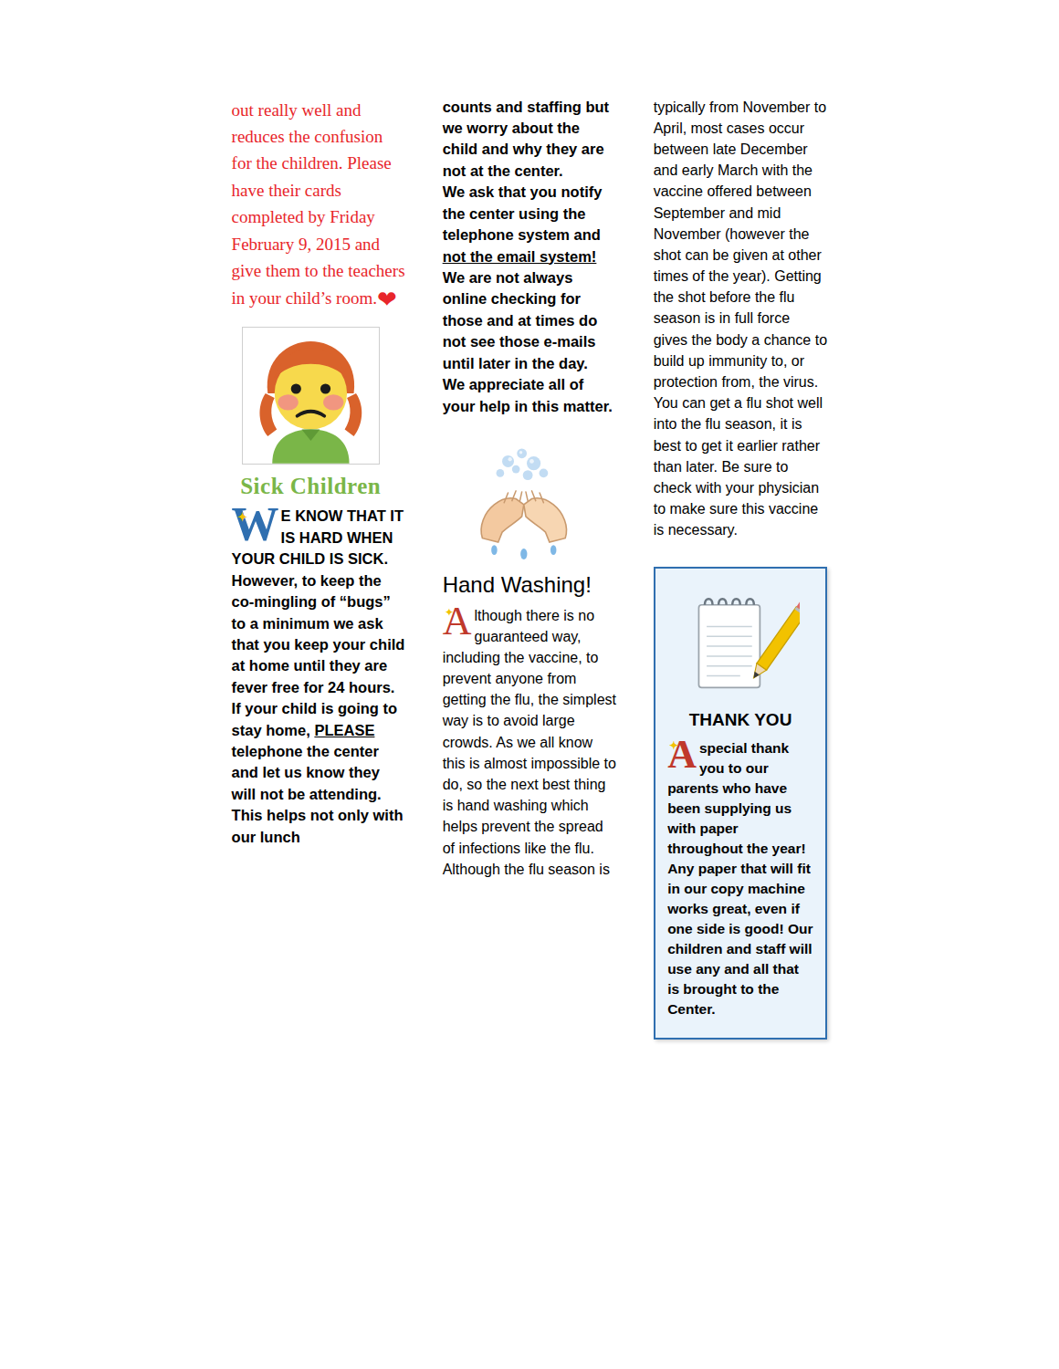out really well and reduces the confusion for the children. Please have their cards completed by Friday February 9, 2015 and give them to the teachers in your child’s room.❤
Sick Children
WE KNOW THAT IT IS HARD WHEN YOUR CHILD IS SICK. However, to keep the co-mingling of “bugs” to a minimum we ask that you keep your child at home until they are fever free for 24 hours. If your child is going to stay home, PLEASE telephone the center and let us know they will not be attending. This helps not only with our lunch
counts and staffing but we worry about the child and why they are not at the center.
We ask that you notify the center using the telephone system and not the email system! We are not always online checking for those and at times do not see those e-mails until later in the day.
We appreciate all of your help in this matter.
Hand Washing!
Although there is no guaranteed way, including the vaccine, to prevent anyone from getting the flu, the simplest way is to avoid large crowds. As we all know this is almost impossible to do, so the next best thing is hand washing which helps prevent the spread of infections like the flu. Although the flu season is
typically from November to April, most cases occur between late December and early March with the vaccine offered between September and mid November (however the shot can be given at other times of the year). Getting the shot before the flu season is in full force gives the body a chance to build up immunity to, or protection from, the virus. You can get a flu shot well into the flu season, it is best to get it earlier rather than later. Be sure to check with your physician to make sure this vaccine is necessary.
THANK YOU
A special thank you to our parents who have been supplying us with paper throughout the year! Any paper that will fit in our copy machine works great, even if one side is good! Our children and staff will use any and all that is brought to the Center.